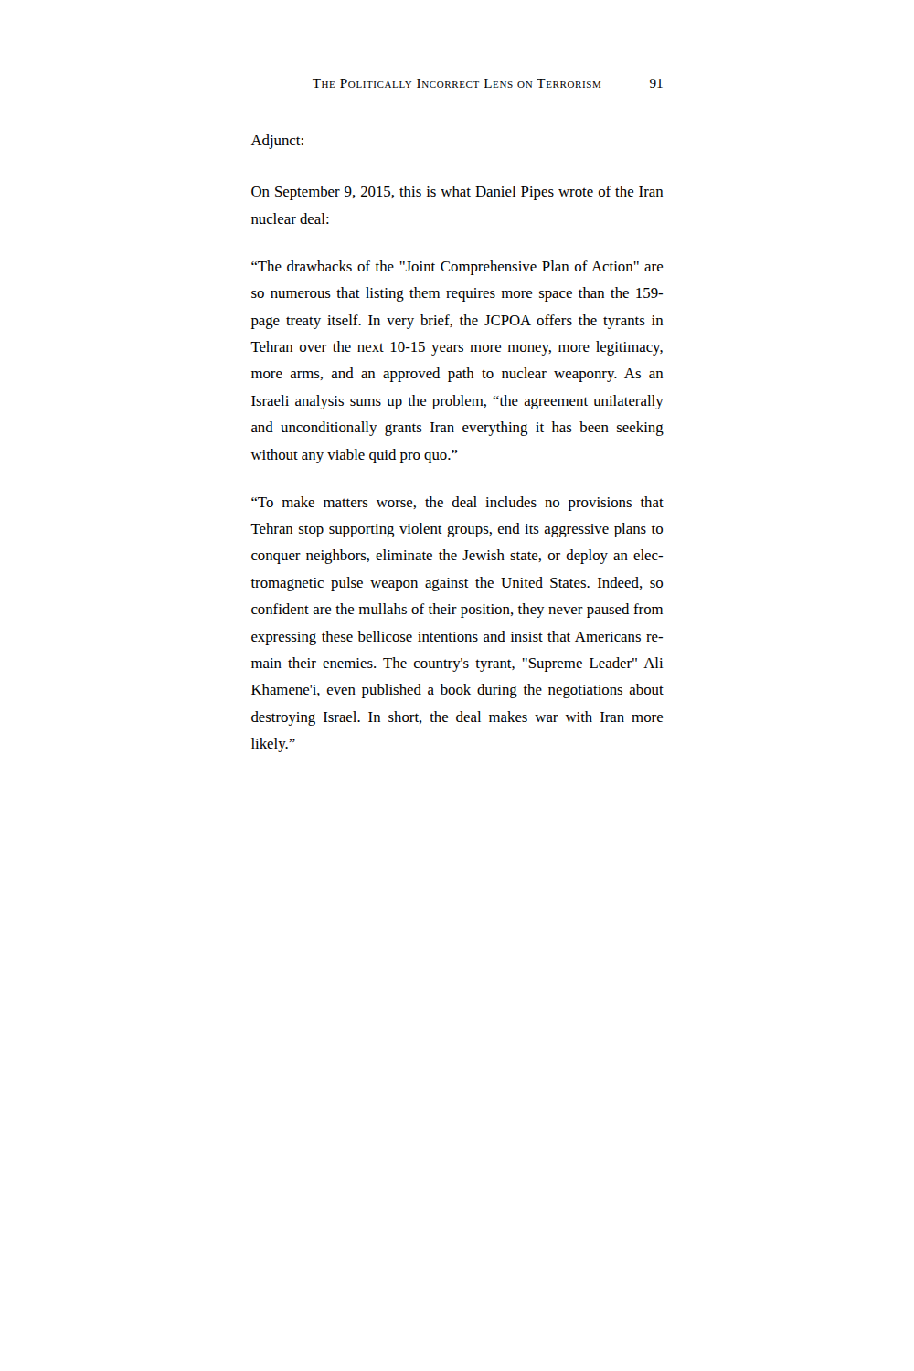The Politically Incorrect Lens on Terrorism 91
Adjunct:
On September 9, 2015, this is what Daniel Pipes wrote of the Iran nuclear deal:
“The drawbacks of the "Joint Comprehensive Plan of Action" are so numerous that listing them requires more space than the 159-page treaty itself. In very brief, the JCPOA offers the tyrants in Tehran over the next 10-15 years more money, more legitimacy, more arms, and an approved path to nuclear weaponry. As an Israeli analysis sums up the problem, “the agreement unilaterally and unconditionally grants Iran everything it has been seeking without any viable quid pro quo.”
“To make matters worse, the deal includes no provisions that Tehran stop supporting violent groups, end its aggressive plans to conquer neighbors, eliminate the Jewish state, or deploy an electromagnetic pulse weapon against the United States. Indeed, so confident are the mullahs of their position, they never paused from expressing these bellicose intentions and insist that Americans remain their enemies. The country's tyrant, "Supreme Leader" Ali Khamene'i, even published a book during the negotiations about destroying Israel. In short, the deal makes war with Iran more likely.”